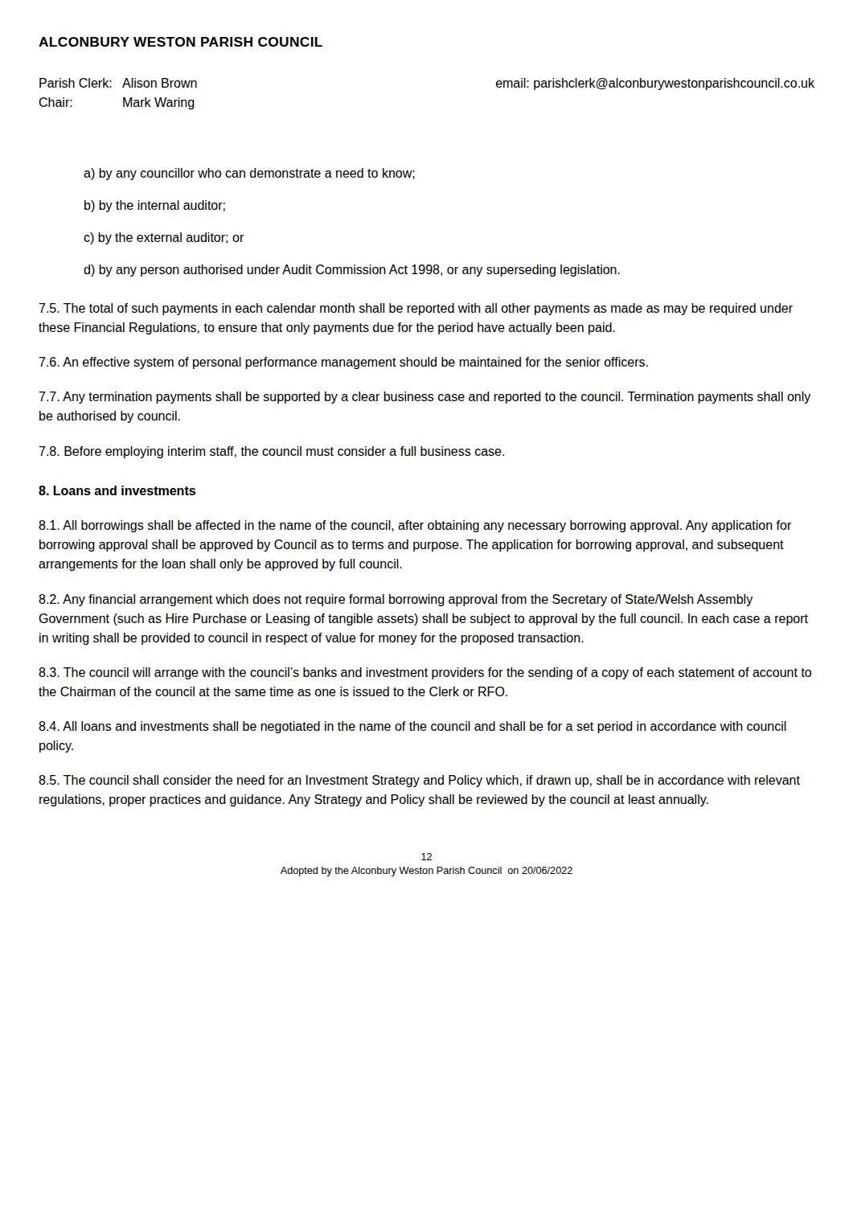ALCONBURY WESTON PARISH COUNCIL
Parish Clerk: Alison Brown email: parishclerk@alconburywestonparishcouncil.co.uk
Chair: Mark Waring
a) by any councillor who can demonstrate a need to know;
b) by the internal auditor;
c) by the external auditor; or
d) by any person authorised under Audit Commission Act 1998, or any superseding legislation.
7.5. The total of such payments in each calendar month shall be reported with all other payments as made as may be required under these Financial Regulations, to ensure that only payments due for the period have actually been paid.
7.6. An effective system of personal performance management should be maintained for the senior officers.
7.7. Any termination payments shall be supported by a clear business case and reported to the council. Termination payments shall only be authorised by council.
7.8. Before employing interim staff, the council must consider a full business case.
8. Loans and investments
8.1. All borrowings shall be affected in the name of the council, after obtaining any necessary borrowing approval. Any application for borrowing approval shall be approved by Council as to terms and purpose. The application for borrowing approval, and subsequent arrangements for the loan shall only be approved by full council.
8.2. Any financial arrangement which does not require formal borrowing approval from the Secretary of State/Welsh Assembly Government (such as Hire Purchase or Leasing of tangible assets) shall be subject to approval by the full council. In each case a report in writing shall be provided to council in respect of value for money for the proposed transaction.
8.3. The council will arrange with the council’s banks and investment providers for the sending of a copy of each statement of account to the Chairman of the council at the same time as one is issued to the Clerk or RFO.
8.4. All loans and investments shall be negotiated in the name of the council and shall be for a set period in accordance with council policy.
8.5. The council shall consider the need for an Investment Strategy and Policy which, if drawn up, shall be in accordance with relevant regulations, proper practices and guidance. Any Strategy and Policy shall be reviewed by the council at least annually.
12
Adopted by the Alconbury Weston Parish Council on 20/06/2022